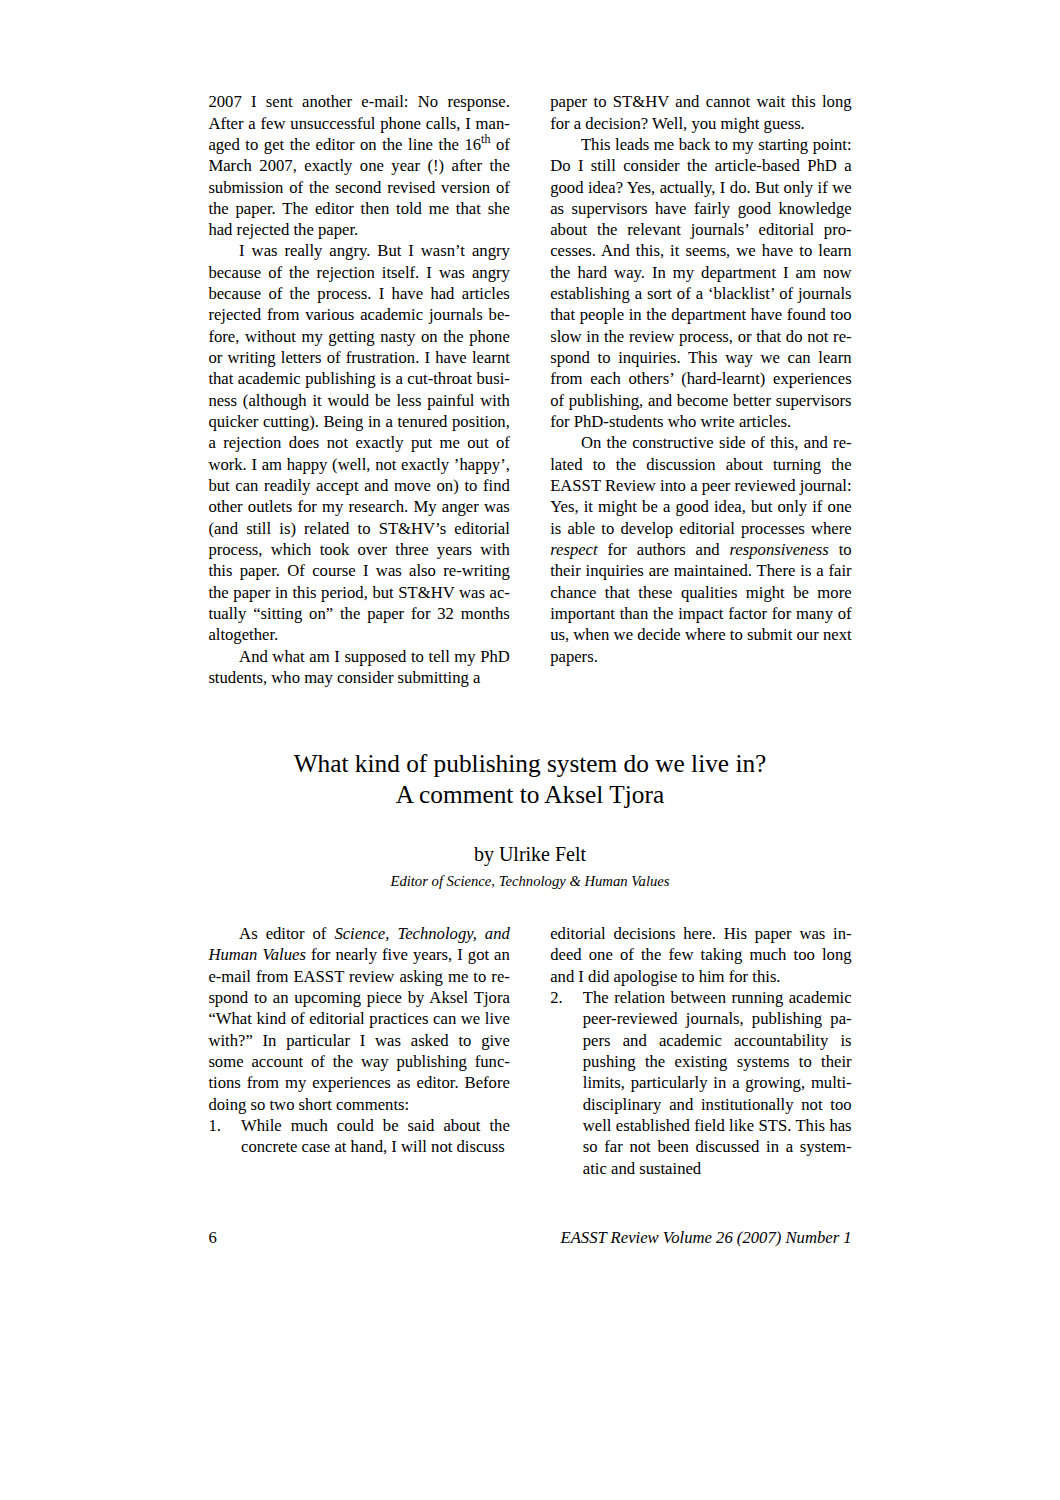2007 I sent another e-mail: No response. After a few unsuccessful phone calls, I managed to get the editor on the line the 16th of March 2007, exactly one year (!) after the submission of the second revised version of the paper. The editor then told me that she had rejected the paper.
I was really angry. But I wasn’t angry because of the rejection itself. I was angry because of the process. I have had articles rejected from various academic journals before, without my getting nasty on the phone or writing letters of frustration. I have learnt that academic publishing is a cut-throat business (although it would be less painful with quicker cutting). Being in a tenured position, a rejection does not exactly put me out of work. I am happy (well, not exactly ’happy’, but can readily accept and move on) to find other outlets for my research. My anger was (and still is) related to ST&HV’s editorial process, which took over three years with this paper. Of course I was also re-writing the paper in this period, but ST&HV was actually “sitting on” the paper for 32 months altogether.
And what am I supposed to tell my PhD students, who may consider submitting a
paper to ST&HV and cannot wait this long for a decision? Well, you might guess.
This leads me back to my starting point: Do I still consider the article-based PhD a good idea? Yes, actually, I do. But only if we as supervisors have fairly good knowledge about the relevant journals’ editorial processes. And this, it seems, we have to learn the hard way. In my department I am now establishing a sort of a ‘blacklist’ of journals that people in the department have found too slow in the review process, or that do not respond to inquiries. This way we can learn from each others’ (hard-learnt) experiences of publishing, and become better supervisors for PhD-students who write articles.
On the constructive side of this, and related to the discussion about turning the EASST Review into a peer reviewed journal: Yes, it might be a good idea, but only if one is able to develop editorial processes where respect for authors and responsiveness to their inquiries are maintained. There is a fair chance that these qualities might be more important than the impact factor for many of us, when we decide where to submit our next papers.
What kind of publishing system do we live in?
A comment to Aksel Tjora
by Ulrike Felt
Editor of Science, Technology & Human Values
As editor of Science, Technology, and Human Values for nearly five years, I got an e-mail from EASST review asking me to respond to an upcoming piece by Aksel Tjora “What kind of editorial practices can we live with?” In particular I was asked to give some account of the way publishing functions from my experiences as editor. Before doing so two short comments:
1. While much could be said about the concrete case at hand, I will not discuss
editorial decisions here. His paper was indeed one of the few taking much too long and I did apologise to him for this.
2. The relation between running academic peer-reviewed journals, publishing papers and academic accountability is pushing the existing systems to their limits, particularly in a growing, multidisciplinary and institutionally not too well established field like STS. This has so far not been discussed in a systematic and sustained
6
EASST Review Volume 26 (2007) Number 1